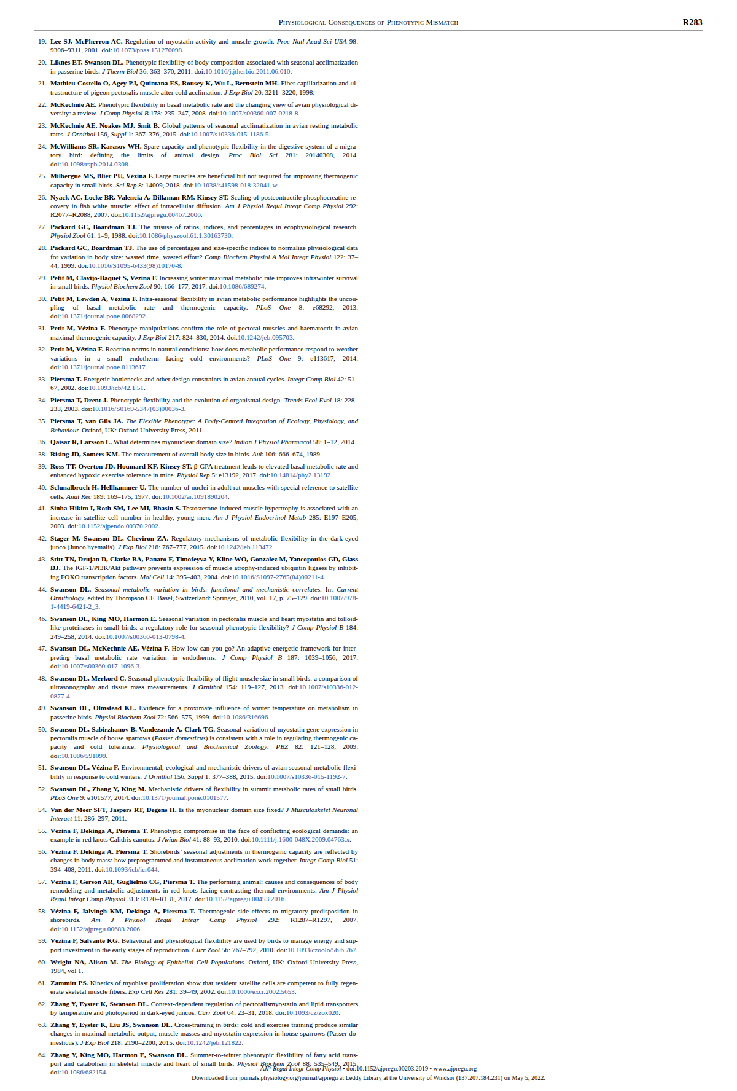Physiological Consequences of Phenotypic Mismatch
R283
19. Lee SJ, McPherron AC. Regulation of myostatin activity and muscle growth. Proc Natl Acad Sci USA 98: 9306–9311, 2001. doi:10.1073/pnas.151270098.
20. Liknes ET, Swanson DL. Phenotypic flexibility of body composition associated with seasonal acclimatization in passerine birds. J Therm Biol 36: 363–370, 2011. doi:10.1016/j.jtherbio.2011.06.010.
21. Mathieu-Costello O, Agey PJ, Quintana ES, Rousey K, Wu L, Bernstein MH. Fiber capillarization and ultrastructure of pigeon pectoralis muscle after cold acclimation. J Exp Biol 20: 3211–3220, 1998.
22. McKechnie AE. Phenotypic flexibility in basal metabolic rate and the changing view of avian physiological diversity: a review. J Comp Physiol B 178: 235–247, 2008. doi:10.1007/s00360-007-0218-8.
23. McKechnie AE, Noakes MJ, Smit B. Global patterns of seasonal acclimatization in avian resting metabolic rates. J Ornithol 156, Suppl 1: 367–376, 2015. doi:10.1007/s10336-015-1186-5.
24. McWilliams SR, Karasov WH. Spare capacity and phenotypic flexibility in the digestive system of a migratory bird: defining the limits of animal design. Proc Biol Sci 281: 20140308, 2014. doi:10.1098/rspb.2014.0308.
25. Milbergue MS, Blier PU, Vézina F. Large muscles are beneficial but not required for improving thermogenic capacity in small birds. Sci Rep 8: 14009, 2018. doi:10.1038/s41598-018-32041-w.
26. Nyack AC, Locke BR, Valencia A, Dillaman RM, Kinsey ST. Scaling of postcontractile phosphocreatine recovery in fish white muscle: effect of intracellular diffusion. Am J Physiol Regul Integr Comp Physiol 292: R2077–R2088, 2007. doi:10.1152/ajpregu.00467.2006.
27. Packard GC, Boardman TJ. The misuse of ratios, indices, and percentages in ecophysiological research. Physiol Zool 61: 1–9, 1988. doi:10.1086/physzool.61.1.30163730.
28. Packard GC, Boardman TJ. The use of percentages and size-specific indices to normalize physiological data for variation in body size: wasted time, wasted effort? Comp Biochem Physiol A Mol Integr Physiol 122: 37–44, 1999. doi:10.1016/S1095-6433(98)10170-8.
29. Petit M, Clavijo-Baquet S, Vézina F. Increasing winter maximal metabolic rate improves intrawinter survival in small birds. Physiol Biochem Zool 90: 166–177, 2017. doi:10.1086/689274.
30. Petit M, Lewden A, Vézina F. Intra-seasonal flexibility in avian metabolic performance highlights the uncoupling of basal metabolic rate and thermogenic capacity. PLoS One 8: e68292, 2013. doi:10.1371/journal.pone.0068292.
31. Petit M, Vézina F. Phenotype manipulations confirm the role of pectoral muscles and haematocrit in avian maximal thermogenic capacity. J Exp Biol 217: 824–830, 2014. doi:10.1242/jeb.095703.
32. Petit M, Vézina F. Reaction norms in natural conditions: how does metabolic performance respond to weather variations in a small endotherm facing cold environments? PLoS One 9: e113617, 2014. doi:10.1371/journal.pone.0113617.
33. Piersma T. Energetic bottlenecks and other design constraints in avian annual cycles. Integr Comp Biol 42: 51–67, 2002. doi:10.1093/icb/42.1.51.
34. Piersma T, Drent J. Phenotypic flexibility and the evolution of organismal design. Trends Ecol Evol 18: 228–233, 2003. doi:10.1016/S0169-5347(03)00036-3.
35. Piersma T, van Gils JA. The Flexible Phenotype: A Body-Centred Integration of Ecology, Physiology, and Behaviour. Oxford, UK: Oxford University Press, 2011.
36. Qaisar R, Larsson L. What determines myonuclear domain size? Indian J Physiol Pharmacol 58: 1–12, 2014.
38. Rising JD, Somers KM. The measurement of overall body size in birds. Auk 106: 666–674, 1989.
39. Ross TT, Overton JD, Houmard KF, Kinsey ST. β-GPA treatment leads to elevated basal metabolic rate and enhanced hypoxic exercise tolerance in mice. Physiol Rep 5: e13192, 2017. doi:10.14814/phy2.13192.
40. Schmalbruch H, Hellhammer U. The number of nuclei in adult rat muscles with special reference to satellite cells. Anat Rec 189: 169–175, 1977. doi:10.1002/ar.1091890204.
41. Sinha-Hikim I, Roth SM, Lee MI, Bhasin S. Testosterone-induced muscle hypertrophy is associated with an increase in satellite cell number in healthy, young men. Am J Physiol Endocrinol Metab 285: E197–E205, 2003. doi:10.1152/ajpendo.00370.2002.
42. Stager M, Swanson DL, Cheviron ZA. Regulatory mechanisms of metabolic flexibility in the dark-eyed junco (Junco hyemalis). J Exp Biol 218: 767–777, 2015. doi:10.1242/jeb.113472.
43. Stitt TN, Drujan D, Clarke BA, Panaro F, Timofeyva Y, Kline WO, Gonzalez M, Yancopoulos GD, Glass DJ. The IGF-1/PI3K/Akt pathway prevents expression of muscle atrophy-induced ubiquitin ligases by inhibiting FOXO transcription factors. Mol Cell 14: 395–403, 2004. doi:10.1016/S1097-2765(04)00211-4.
44. Swanson DL. Seasonal metabolic variation in birds: functional and mechanistic correlates. In: Current Ornithology, edited by Thompson CF. Basel, Switzerland: Springer, 2010, vol. 17, p. 75–129. doi:10.1007/978-1-4419-6421-2_3.
46. Swanson DL, King MO, Harmon E. Seasonal variation in pectoralis muscle and heart myostatin and tolloid-like proteinases in small birds: a regulatory role for seasonal phenotypic flexibility? J Comp Physiol B 184: 249–258, 2014. doi:10.1007/s00360-013-0798-4.
47. Swanson DL, McKechnie AE, Vézina F. How low can you go? An adaptive energetic framework for interpreting basal metabolic rate variation in endotherms. J Comp Physiol B 187: 1039–1056, 2017. doi:10.1007/s00360-017-1096-3.
48. Swanson DL, Merkord C. Seasonal phenotypic flexibility of flight muscle size in small birds: a comparison of ultrasonography and tissue mass measurements. J Ornithol 154: 119–127, 2013. doi:10.1007/s10336-012-0877-4.
49. Swanson DL, Olmstead KL. Evidence for a proximate influence of winter temperature on metabolism in passerine birds. Physiol Biochem Zool 72: 566–575, 1999. doi:10.1086/316696.
50. Swanson DL, Sabirzhanov B, Vandezande A, Clark TG. Seasonal variation of myostatin gene expression in pectoralis muscle of house sparrows (Passer domesticus) is consistent with a role in regulating thermogenic capacity and cold tolerance. Physiological and Biochemical Zoology: PBZ 82: 121–128, 2009. doi:10.1086/591099.
51. Swanson DL, Vézina F. Environmental, ecological and mechanistic drivers of avian seasonal metabolic flexibility in response to cold winters. J Ornithol 156, Suppl 1: 377–388, 2015. doi:10.1007/s10336-015-1192-7.
52. Swanson DL, Zhang Y, King M. Mechanistic drivers of flexibility in summit metabolic rates of small birds. PLoS One 9: e101577, 2014. doi:10.1371/journal.pone.0101577.
54. Van der Meer SFT, Jaspers RT, Degens H. Is the myonuclear domain size fixed? J Musculoskelet Neuronal Interact 11: 286–297, 2011.
55. Vézina F, Dekinga A, Piersma T. Phenotypic compromise in the face of conflicting ecological demands: an example in red knots Calidris canutus. J Avian Biol 41: 88–93, 2010. doi:10.1111/j.1600-048X.2009.04763.x.
56. Vézina F, Dekinga A, Piersma T. Shorebirds’ seasonal adjustments in thermogenic capacity are reflected by changes in body mass: how preprogrammed and instantaneous acclimation work together. Integr Comp Biol 51: 394–408, 2011. doi:10.1093/icb/icr044.
57. Vézina F, Gerson AR, Guglielmo CG, Piersma T. The performing animal: causes and consequences of body remodeling and metabolic adjustments in red knots facing contrasting thermal environments. Am J Physiol Regul Integr Comp Physiol 313: R120–R131, 2017. doi:10.1152/ajpregu.00453.2016.
58. Vézina F, Jalvingh KM, Dekinga A, Piersma T. Thermogenic side effects to migratory predisposition in shorebirds. Am J Physiol Regul Integr Comp Physiol 292: R1287–R1297, 2007. doi:10.1152/ajpregu.00683.2006.
59. Vézina F, Salvante KG. Behavioral and physiological flexibility are used by birds to manage energy and support investment in the early stages of reproduction. Curr Zool 56: 767–792, 2010. doi:10.1093/czoolo/56.6.767.
60. Wright NA, Alison M. The Biology of Epithelial Cell Populations. Oxford, UK: Oxford University Press, 1984, vol 1.
61. Zammitt PS. Kinetics of myoblast proliferation show that resident satellite cells are competent to fully regenerate skeletal muscle fibers. Exp Cell Res 281: 39–49, 2002. doi:10.1006/excr.2002.5653.
62. Zhang Y, Eyster K, Swanson DL. Context-dependent regulation of pectoralismyostatin and lipid transporters by temperature and photoperiod in dark-eyed juncos. Curr Zool 64: 23–31, 2018. doi:10.1093/cz/zox020.
63. Zhang Y, Eyster K, Liu JS, Swanson DL. Cross-training in birds: cold and exercise training produce similar changes in maximal metabolic output, muscle masses and myostatin expression in house sparrows (Passer domesticus). J Exp Biol 218: 2190–2200, 2015. doi:10.1242/jeb.121822.
64. Zhang Y, King MO, Harmon E, Swanson DL. Summer-to-winter phenotypic flexibility of fatty acid transport and catabolism in skeletal muscle and heart of small birds. Physiol Biochem Zool 88: 535–549, 2015. doi:10.1086/682154.
AJP-Regul Integr Comp Physiol • doi:10.1152/ajpregu.00203.2019 • www.ajpregu.org
Downloaded from journals.physiology.org/journal/ajpregu at Leddy Library at the University of Windsor (137.207.184.231) on May 5, 2022.